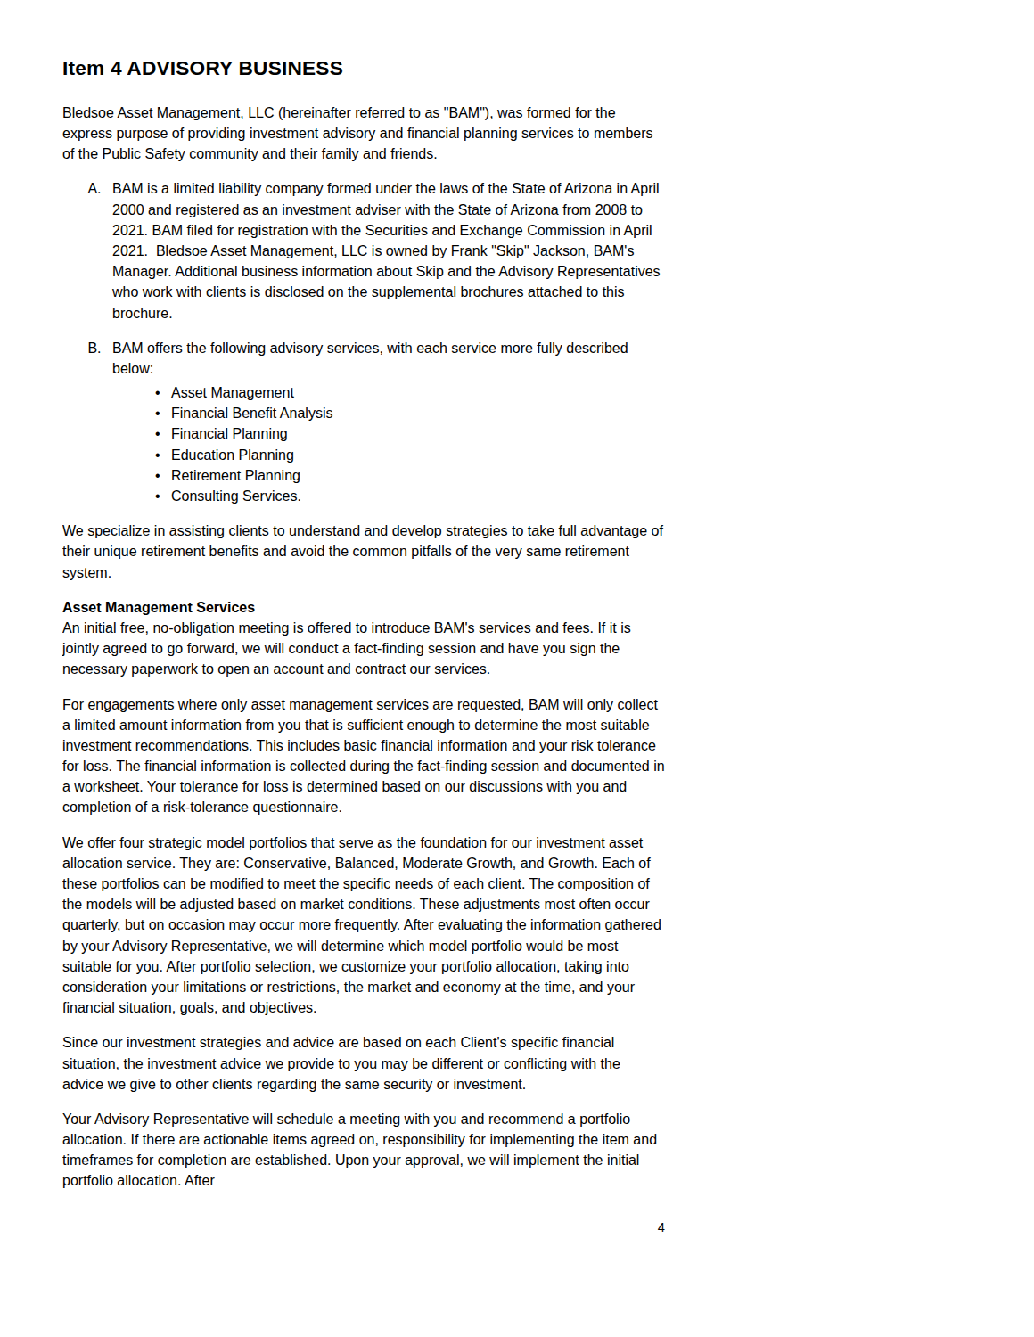Item 4 ADVISORY BUSINESS
Bledsoe Asset Management, LLC (hereinafter referred to as "BAM"), was formed for the express purpose of providing investment advisory and financial planning services to members of the Public Safety community and their family and friends.
BAM is a limited liability company formed under the laws of the State of Arizona in April 2000 and registered as an investment adviser with the State of Arizona from 2008 to 2021. BAM filed for registration with the Securities and Exchange Commission in April 2021. Bledsoe Asset Management, LLC is owned by Frank "Skip" Jackson, BAM's Manager. Additional business information about Skip and the Advisory Representatives who work with clients is disclosed on the supplemental brochures attached to this brochure.
BAM offers the following advisory services, with each service more fully described below:
Asset Management
Financial Benefit Analysis
Financial Planning
Education Planning
Retirement Planning
Consulting Services.
We specialize in assisting clients to understand and develop strategies to take full advantage of their unique retirement benefits and avoid the common pitfalls of the very same retirement system.
Asset Management Services
An initial free, no-obligation meeting is offered to introduce BAM's services and fees. If it is jointly agreed to go forward, we will conduct a fact-finding session and have you sign the necessary paperwork to open an account and contract our services.
For engagements where only asset management services are requested, BAM will only collect a limited amount information from you that is sufficient enough to determine the most suitable investment recommendations. This includes basic financial information and your risk tolerance for loss. The financial information is collected during the fact-finding session and documented in a worksheet. Your tolerance for loss is determined based on our discussions with you and completion of a risk-tolerance questionnaire.
We offer four strategic model portfolios that serve as the foundation for our investment asset allocation service. They are: Conservative, Balanced, Moderate Growth, and Growth. Each of these portfolios can be modified to meet the specific needs of each client. The composition of the models will be adjusted based on market conditions. These adjustments most often occur quarterly, but on occasion may occur more frequently. After evaluating the information gathered by your Advisory Representative, we will determine which model portfolio would be most suitable for you. After portfolio selection, we customize your portfolio allocation, taking into consideration your limitations or restrictions, the market and economy at the time, and your financial situation, goals, and objectives.
Since our investment strategies and advice are based on each Client's specific financial situation, the investment advice we provide to you may be different or conflicting with the advice we give to other clients regarding the same security or investment.
Your Advisory Representative will schedule a meeting with you and recommend a portfolio allocation. If there are actionable items agreed on, responsibility for implementing the item and timeframes for completion are established. Upon your approval, we will implement the initial portfolio allocation. After
4